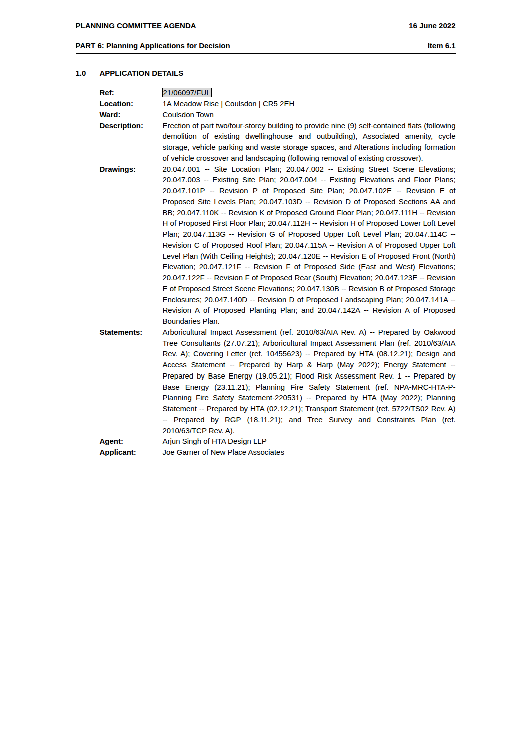PLANNING COMMITTEE AGENDA 16 June 2022
PART 6: Planning Applications for Decision Item 6.1
1.0 APPLICATION DETAILS
Ref:
21/06097/FUL
Location:
1A Meadow Rise | Coulsdon | CR5 2EH
Ward:
Coulsdon Town
Description:
Erection of part two/four-storey building to provide nine (9) self-contained flats (following demolition of existing dwellinghouse and outbuilding), Associated amenity, cycle storage, vehicle parking and waste storage spaces, and Alterations including formation of vehicle crossover and landscaping (following removal of existing crossover).
Drawings:
20.047.001 -- Site Location Plan; 20.047.002 -- Existing Street Scene Elevations; 20.047.003 -- Existing Site Plan; 20.047.004 -- Existing Elevations and Floor Plans; 20.047.101P -- Revision P of Proposed Site Plan; 20.047.102E -- Revision E of Proposed Site Levels Plan; 20.047.103D -- Revision D of Proposed Sections AA and BB; 20.047.110K -- Revision K of Proposed Ground Floor Plan; 20.047.111H -- Revision H of Proposed First Floor Plan; 20.047.112H -- Revision H of Proposed Lower Loft Level Plan; 20.047.113G -- Revision G of Proposed Upper Loft Level Plan; 20.047.114C -- Revision C of Proposed Roof Plan; 20.047.115A -- Revision A of Proposed Upper Loft Level Plan (With Ceiling Heights); 20.047.120E -- Revision E of Proposed Front (North) Elevation; 20.047.121F -- Revision F of Proposed Side (East and West) Elevations; 20.047.122F -- Revision F of Proposed Rear (South) Elevation; 20.047.123E -- Revision E of Proposed Street Scene Elevations; 20.047.130B -- Revision B of Proposed Storage Enclosures; 20.047.140D -- Revision D of Proposed Landscaping Plan; 20.047.141A -- Revision A of Proposed Planting Plan; and 20.047.142A -- Revision A of Proposed Boundaries Plan.
Statements:
Arboricultural Impact Assessment (ref. 2010/63/AIA Rev. A) -- Prepared by Oakwood Tree Consultants (27.07.21); Arboricultural Impact Assessment Plan (ref. 2010/63/AIA Rev. A); Covering Letter (ref. 10455623) -- Prepared by HTA (08.12.21); Design and Access Statement -- Prepared by Harp & Harp (May 2022); Energy Statement -- Prepared by Base Energy (19.05.21); Flood Risk Assessment Rev. 1 -- Prepared by Base Energy (23.11.21); Planning Fire Safety Statement (ref. NPA-MRC-HTA-P-Planning Fire Safety Statement-220531) -- Prepared by HTA (May 2022); Planning Statement -- Prepared by HTA (02.12.21); Transport Statement (ref. 5722/TS02 Rev. A) -- Prepared by RGP (18.11.21); and Tree Survey and Constraints Plan (ref. 2010/63/TCP Rev. A).
Agent:
Arjun Singh of HTA Design LLP
Applicant:
Joe Garner of New Place Associates